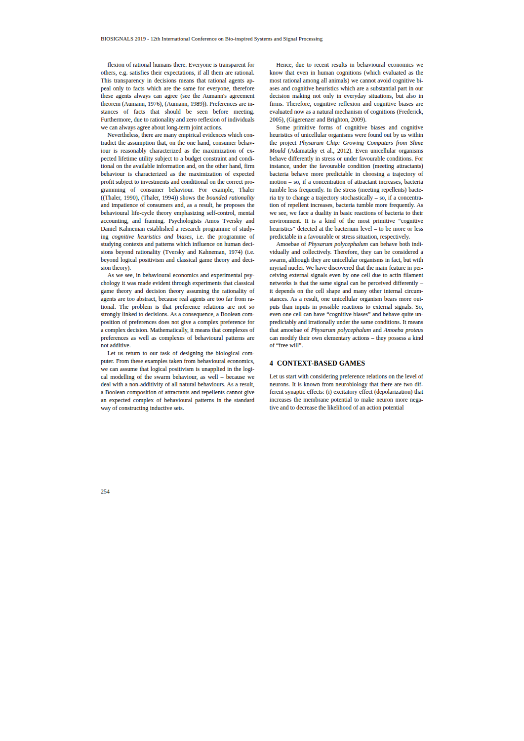BIOSIGNALS 2019 - 12th International Conference on Bio-inspired Systems and Signal Processing
flexion of rational humans there. Everyone is transparent for others, e.g. satisfies their expectations, if all them are rational. This transparency in decisions means that rational agents appeal only to facts which are the same for everyone, therefore these agents always can agree (see the Aumann's agreement theorem (Aumann, 1976), (Aumann, 1989)). Preferences are instances of facts that should be seen before meeting. Furthermore, due to rationality and zero reflexion of individuals we can always agree about long-term joint actions.
Nevertheless, there are many empirical evidences which contradict the assumption that, on the one hand, consumer behaviour is reasonably characterized as the maximization of expected lifetime utility subject to a budget constraint and conditional on the available information and, on the other hand, firm behaviour is characterized as the maximization of expected profit subject to investments and conditional on the correct programming of consumer behaviour. For example, Thaler ((Thaler, 1990), (Thaler, 1994)) shows the bounded rationality and impatience of consumers and, as a result, he proposes the behavioural life-cycle theory emphasizing self-control, mental accounting, and framing. Psychologists Amos Tversky and Daniel Kahneman established a research programme of studying cognitive heuristics and biases, i.e. the programme of studying contexts and patterns which influence on human decisions beyond rationality (Tversky and Kahneman, 1974) (i.e. beyond logical positivism and classical game theory and decision theory).
As we see, in behavioural economics and experimental psychology it was made evident through experiments that classical game theory and decision theory assuming the rationality of agents are too abstract, because real agents are too far from rational. The problem is that preference relations are not so strongly linked to decisions. As a consequence, a Boolean composition of preferences does not give a complex preference for a complex decision. Mathematically, it means that complexes of preferences as well as complexes of behavioural patterns are not additive.
Let us return to our task of designing the biological computer. From these examples taken from behavioural economics, we can assume that logical positivism is unapplied in the logical modelling of the swarm behaviour, as well – because we deal with a non-additivity of all natural behaviours. As a result, a Boolean composition of attractants and repellents cannot give an expected complex of behavioural patterns in the standard way of constructing inductive sets.
Hence, due to recent results in behavioural economics we know that even in human cognitions (which evaluated as the most rational among all animals) we cannot avoid cognitive biases and cognitive heuristics which are a substantial part in our decision making not only in everyday situations, but also in firms. Therefore, cognitive reflexion and cognitive biases are evaluated now as a natural mechanism of cognitions (Frederick, 2005), (Gigerenzer and Brighton, 2009).
Some primitive forms of cognitive biases and cognitive heuristics of unicellular organisms were found out by us within the project Physarum Chip: Growing Computers from Slime Mould (Adamatzky et al., 2012). Even unicellular organisms behave differently in stress or under favourable conditions. For instance, under the favourable condition (meeting attractants) bacteria behave more predictable in choosing a trajectory of motion – so, if a concentration of attractant increases, bacteria tumble less frequently. In the stress (meeting repellents) bacteria try to change a trajectory stochastically – so, if a concentration of repellent increases, bacteria tumble more frequently. As we see, we face a duality in basic reactions of bacteria to their environment. It is a kind of the most primitive “cognitive heuristics” detected at the bacterium level – to be more or less predictable in a favourable or stress situation, respectively.
Amoebae of Physarum polycephalum can behave both individually and collectively. Therefore, they can be considered a swarm, although they are unicellular organisms in fact, but with myriad nuclei. We have discovered that the main feature in perceiving external signals even by one cell due to actin filament networks is that the same signal can be perceived differently – it depends on the cell shape and many other internal circumstances. As a result, one unicellular organism bears more outputs than inputs in possible reactions to external signals. So, even one cell can have “cognitive biases” and behave quite unpredictably and irrationally under the same conditions. It means that amoebae of Physarum polycephalum and Amoeba proteus can modify their own elementary actions – they possess a kind of “free will”.
4 CONTEXT-BASED GAMES
Let us start with considering preference relations on the level of neurons. It is known from neurobiology that there are two different synaptic effects: (i) excitatory effect (depolarization) that increases the membrane potential to make neuron more negative and to decrease the likelihood of an action potential
254